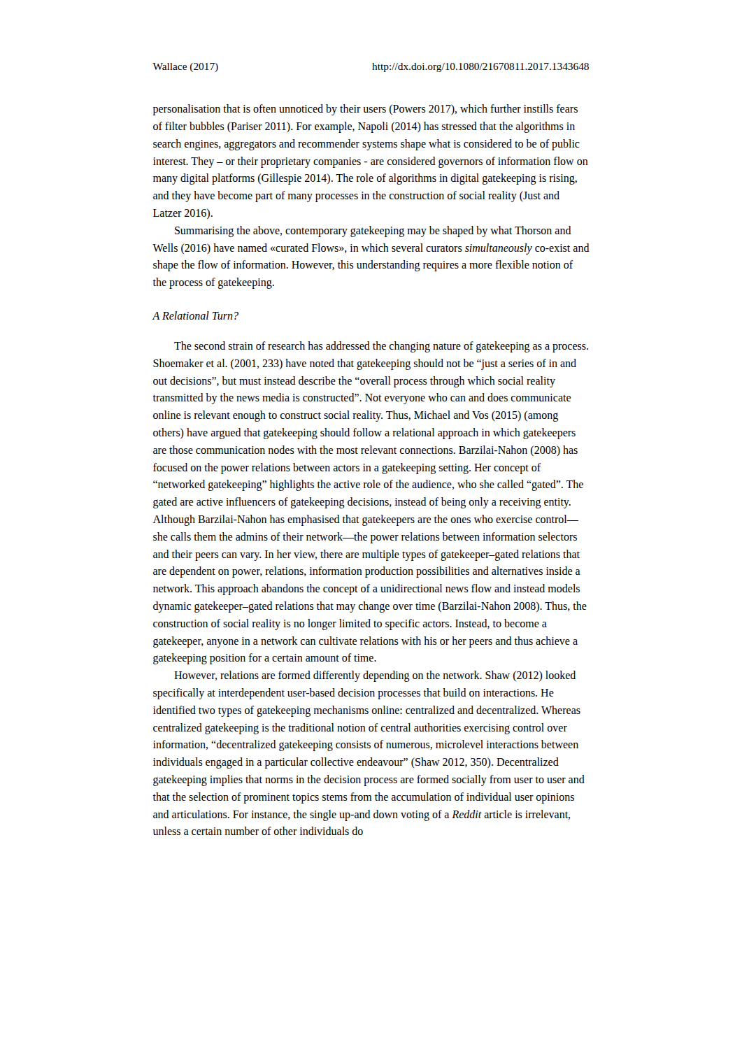Wallace (2017)
http://dx.doi.org/10.1080/21670811.2017.1343648
personalisation that is often unnoticed by their users (Powers 2017), which further instills fears of filter bubbles (Pariser 2011). For example, Napoli (2014) has stressed that the algorithms in search engines, aggregators and recommender systems shape what is considered to be of public interest. They – or their proprietary companies - are considered governors of information flow on many digital platforms (Gillespie 2014). The role of algorithms in digital gatekeeping is rising, and they have become part of many processes in the construction of social reality (Just and Latzer 2016).
Summarising the above, contemporary gatekeeping may be shaped by what Thorson and Wells (2016) have named «curated Flows», in which several curators simultaneously co-exist and shape the flow of information. However, this understanding requires a more flexible notion of the process of gatekeeping.
A Relational Turn?
The second strain of research has addressed the changing nature of gatekeeping as a process. Shoemaker et al. (2001, 233) have noted that gatekeeping should not be “just a series of in and out decisions”, but must instead describe the “overall process through which social reality transmitted by the news media is constructed”. Not everyone who can and does communicate online is relevant enough to construct social reality. Thus, Michael and Vos (2015) (among others) have argued that gatekeeping should follow a relational approach in which gatekeepers are those communication nodes with the most relevant connections. Barzilai-Nahon (2008) has focused on the power relations between actors in a gatekeeping setting. Her concept of “networked gatekeeping” highlights the active role of the audience, who she called “gated”. The gated are active influencers of gatekeeping decisions, instead of being only a receiving entity. Although Barzilai-Nahon has emphasised that gatekeepers are the ones who exercise control—she calls them the admins of their network—the power relations between information selectors and their peers can vary. In her view, there are multiple types of gatekeeper–gated relations that are dependent on power, relations, information production possibilities and alternatives inside a network. This approach abandons the concept of a unidirectional news flow and instead models dynamic gatekeeper–gated relations that may change over time (Barzilai-Nahon 2008). Thus, the construction of social reality is no longer limited to specific actors. Instead, to become a gatekeeper, anyone in a network can cultivate relations with his or her peers and thus achieve a gatekeeping position for a certain amount of time.
However, relations are formed differently depending on the network. Shaw (2012) looked specifically at interdependent user-based decision processes that build on interactions. He identified two types of gatekeeping mechanisms online: centralized and decentralized. Whereas centralized gatekeeping is the traditional notion of central authorities exercising control over information, “decentralized gatekeeping consists of numerous, microlevel interactions between individuals engaged in a particular collective endeavour” (Shaw 2012, 350). Decentralized gatekeeping implies that norms in the decision process are formed socially from user to user and that the selection of prominent topics stems from the accumulation of individual user opinions and articulations. For instance, the single up-and down voting of a Reddit article is irrelevant, unless a certain number of other individuals do